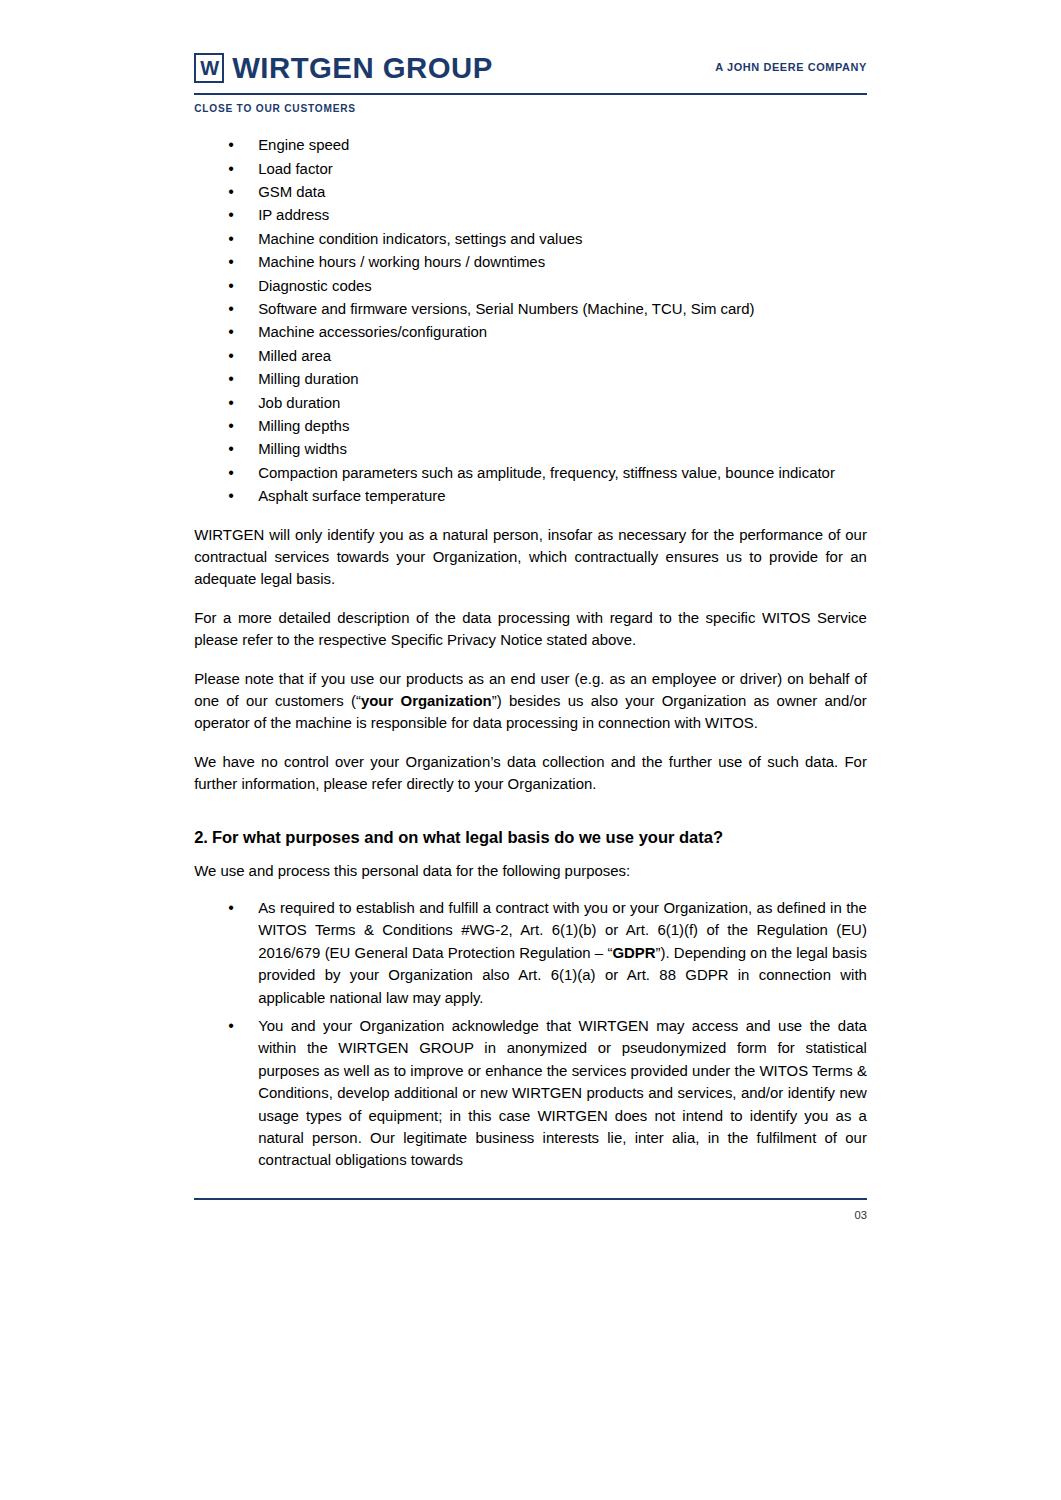W
WIRTGEN GROUP
A JOHN DEERE COMPANY
CLOSE TO OUR CUSTOMERS
Engine speed
Load factor
GSM data
IP address
Machine condition indicators, settings and values
Machine hours / working hours / downtimes
Diagnostic codes
Software and firmware versions, Serial Numbers (Machine, TCU, Sim card)
Machine accessories/configuration
Milled area
Milling duration
Job duration
Milling depths
Milling widths
Compaction parameters such as amplitude, frequency, stiffness value, bounce indicator
Asphalt surface temperature
WIRTGEN will only identify you as a natural person, insofar as necessary for the performance of our contractual services towards your Organization, which contractually ensures us to provide for an adequate legal basis.
For a more detailed description of the data processing with regard to the specific WITOS Service please refer to the respective Specific Privacy Notice stated above.
Please note that if you use our products as an end user (e.g. as an employee or driver) on behalf of one of our customers (“your Organization”) besides us also your Organization as owner and/or operator of the machine is responsible for data processing in connection with WITOS.
We have no control over your Organization’s data collection and the further use of such data. For further information, please refer directly to your Organization.
2. For what purposes and on what legal basis do we use your data?
We use and process this personal data for the following purposes:
As required to establish and fulfill a contract with you or your Organization, as defined in the WITOS Terms & Conditions #WG-2, Art. 6(1)(b) or Art. 6(1)(f) of the Regulation (EU) 2016/679 (EU General Data Protection Regulation – “GDPR”). Depending on the legal basis provided by your Organization also Art. 6(1)(a) or Art. 88 GDPR in connection with applicable national law may apply.
You and your Organization acknowledge that WIRTGEN may access and use the data within the WIRTGEN GROUP in anonymized or pseudonymized form for statistical purposes as well as to improve or enhance the services provided under the WITOS Terms & Conditions, develop additional or new WIRTGEN products and services, and/or identify new usage types of equipment; in this case WIRTGEN does not intend to identify you as a natural person. Our legitimate business interests lie, inter alia, in the fulfilment of our contractual obligations towards
03